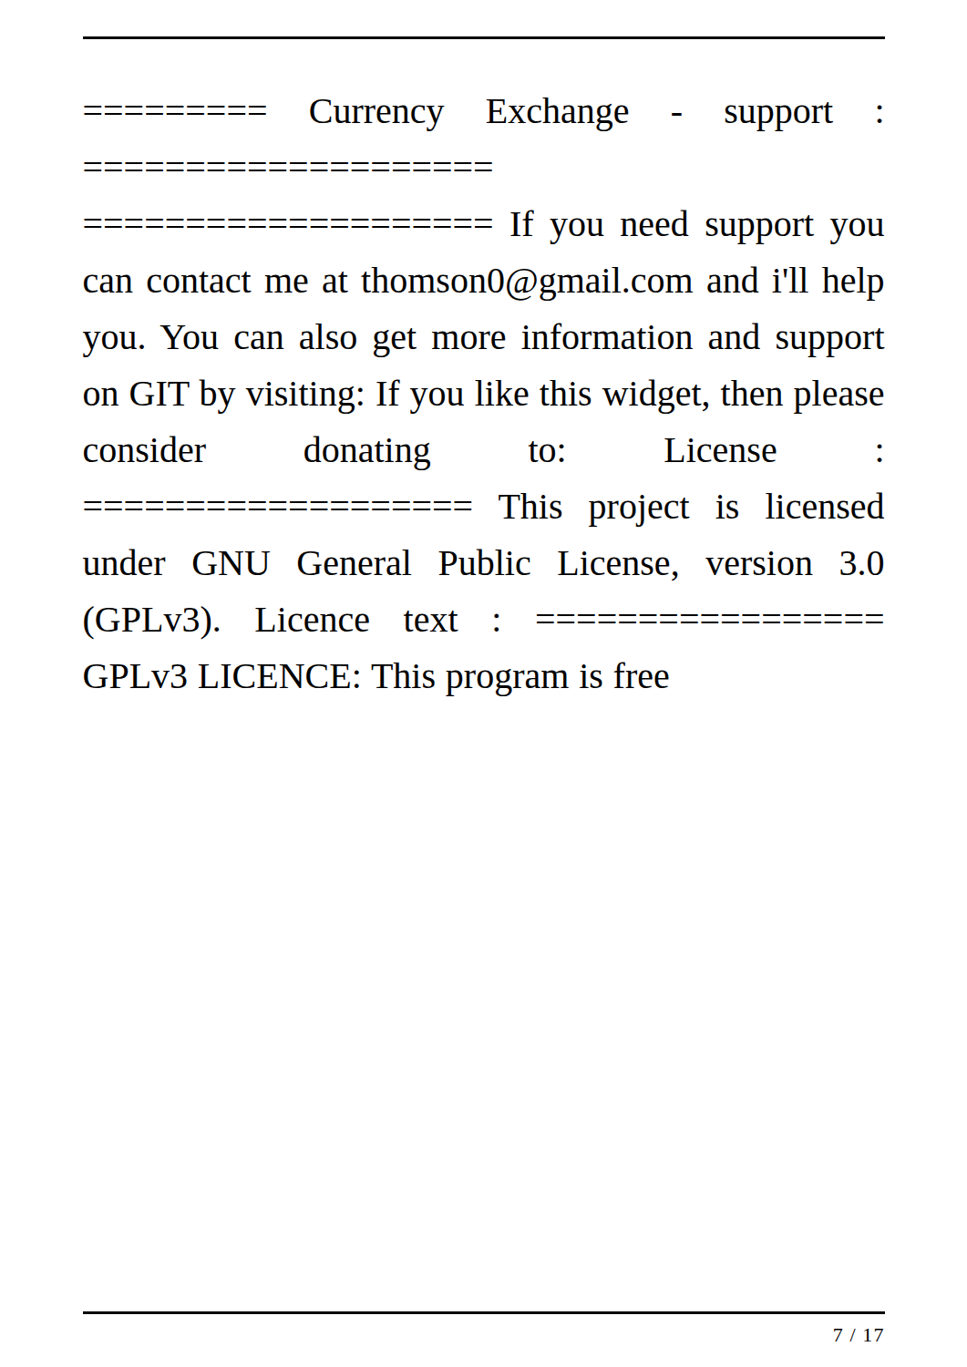========= Currency Exchange - support : ==================== ==================== If you need support you can contact me at thomson0@gmail.com and i'll help you. You can also get more information and support on GIT by visiting: If you like this widget, then please consider donating to: License : =================== This project is licensed under GNU General Public License, version 3.0 (GPLv3). Licence text : ================= GPLv3 LICENCE: This program is free
7 / 17